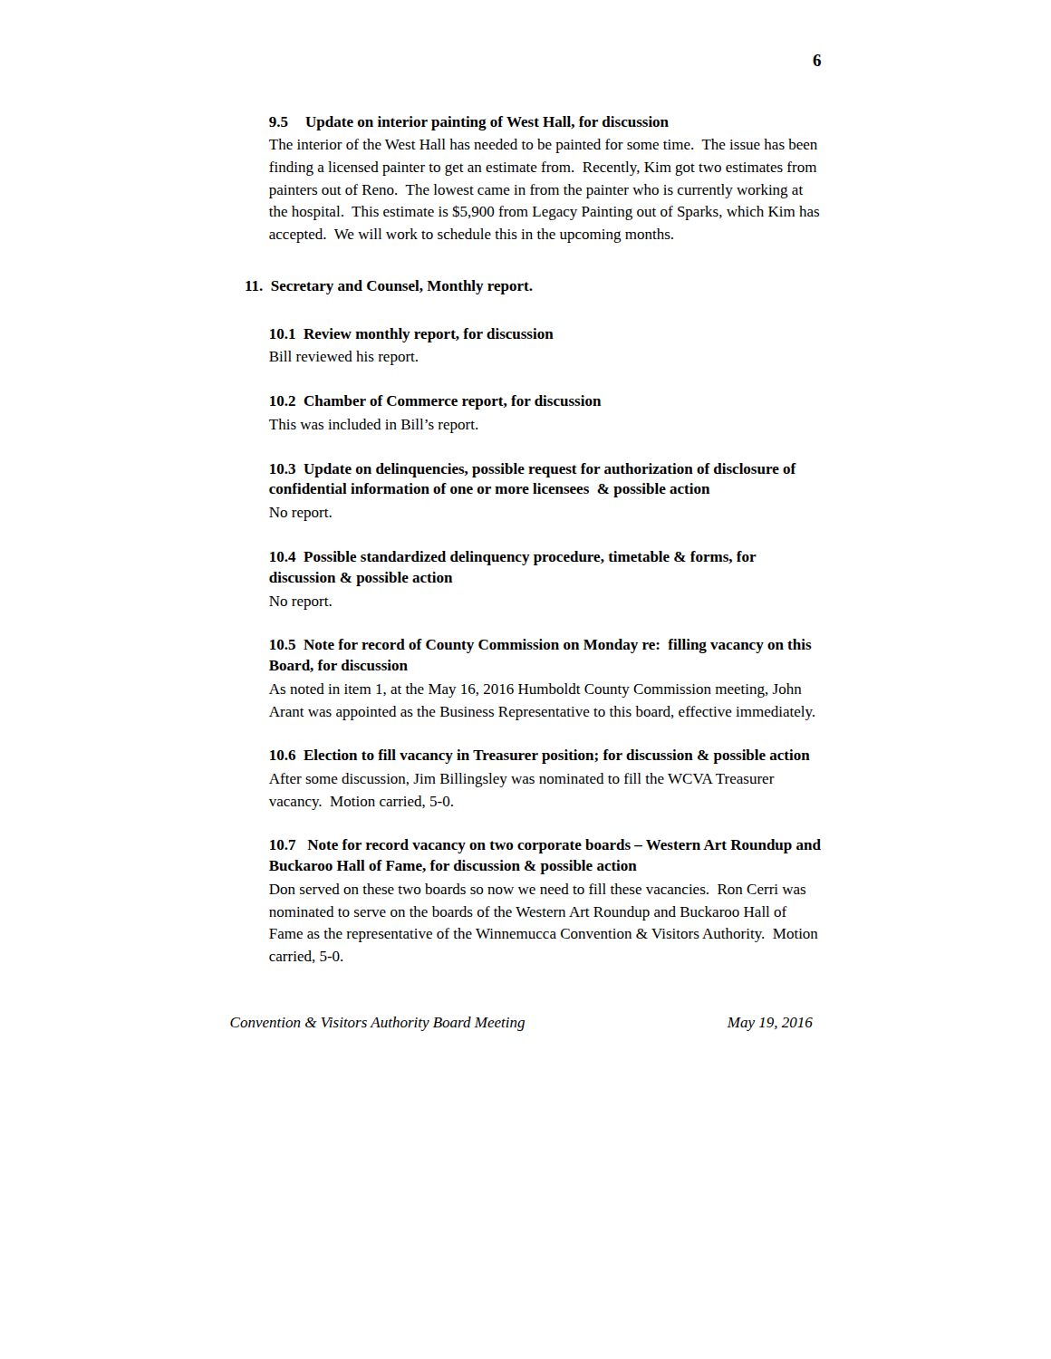6
9.5 Update on interior painting of West Hall, for discussion
The interior of the West Hall has needed to be painted for some time. The issue has been finding a licensed painter to get an estimate from. Recently, Kim got two estimates from painters out of Reno. The lowest came in from the painter who is currently working at the hospital. This estimate is $5,900 from Legacy Painting out of Sparks, which Kim has accepted. We will work to schedule this in the upcoming months.
11. Secretary and Counsel, Monthly report.
10.1 Review monthly report, for discussion
Bill reviewed his report.
10.2 Chamber of Commerce report, for discussion
This was included in Bill’s report.
10.3 Update on delinquencies, possible request for authorization of disclosure of confidential information of one or more licensees & possible action
No report.
10.4 Possible standardized delinquency procedure, timetable & forms, for discussion & possible action
No report.
10.5 Note for record of County Commission on Monday re: filling vacancy on this Board, for discussion
As noted in item 1, at the May 16, 2016 Humboldt County Commission meeting, John Arant was appointed as the Business Representative to this board, effective immediately.
10.6 Election to fill vacancy in Treasurer position; for discussion & possible action
After some discussion, Jim Billingsley was nominated to fill the WCVA Treasurer vacancy. Motion carried, 5-0.
10.7 Note for record vacancy on two corporate boards – Western Art Roundup and Buckaroo Hall of Fame, for discussion & possible action
Don served on these two boards so now we need to fill these vacancies. Ron Cerri was nominated to serve on the boards of the Western Art Roundup and Buckaroo Hall of Fame as the representative of the Winnemucca Convention & Visitors Authority. Motion carried, 5-0.
Convention & Visitors Authority Board Meeting May 19, 2016